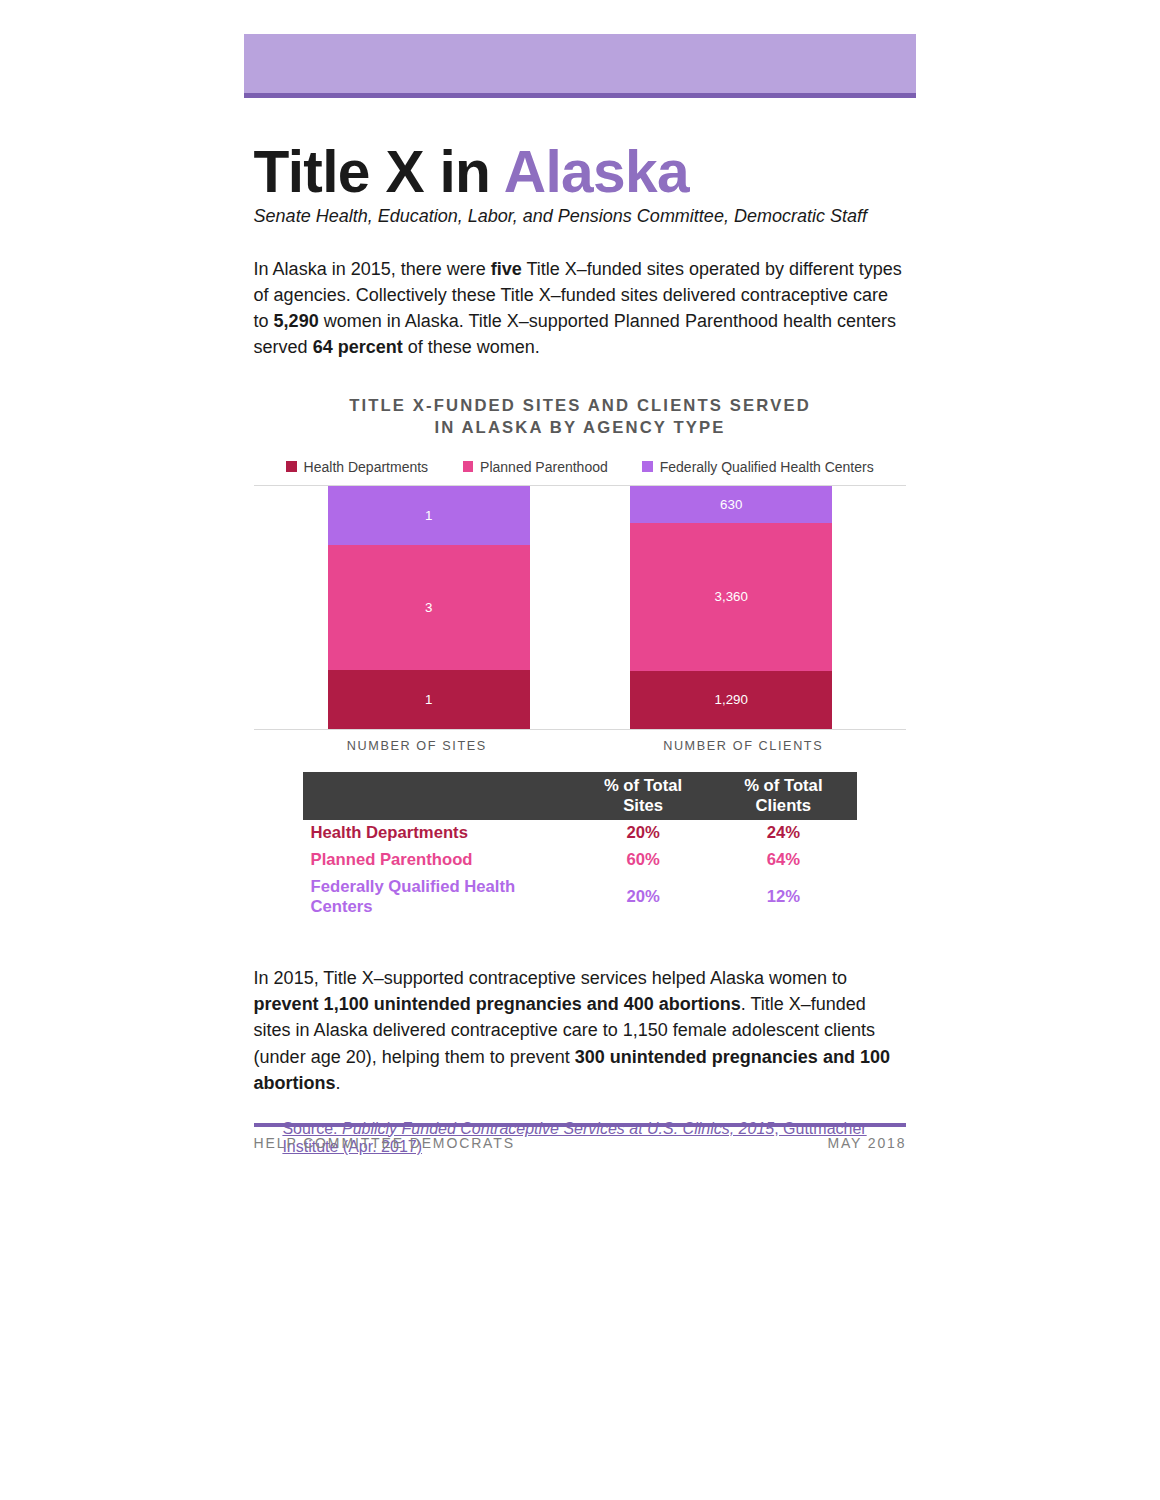Title X in Alaska
Senate Health, Education, Labor, and Pensions Committee, Democratic Staff
In Alaska in 2015, there were five Title X–funded sites operated by different types of agencies. Collectively these Title X–funded sites delivered contraceptive care to 5,290 women in Alaska. Title X–supported Planned Parenthood health centers served 64 percent of these women.
TITLE X-FUNDED SITES AND CLIENTS SERVED
IN ALASKA BY AGENCY TYPE
Health Departments Planned Parenthood Federally Qualified Health Centers
1
3
1
630
3,360
1,290
NUMBER OF SITES
NUMBER OF CLIENTS
| | % of Total Sites | % of Total Clients |
| --- | --- | --- |
| Health Departments | 20% | 24% |
| Planned Parenthood | 60% | 64% |
| Federally Qualified Health Centers | 20% | 12% |
In 2015, Title X–supported contraceptive services helped Alaska women to prevent 1,100 unintended pregnancies and 400 abortions. Title X–funded sites in Alaska delivered contraceptive care to 1,150 female adolescent clients (under age 20), helping them to prevent 300 unintended pregnancies and 100 abortions.
Source: Publicly Funded Contraceptive Services at U.S. Clinics, 2015, Guttmacher Institute (Apr. 2017)
HELP COMMITTEE DEMOCRATS
MAY 2018